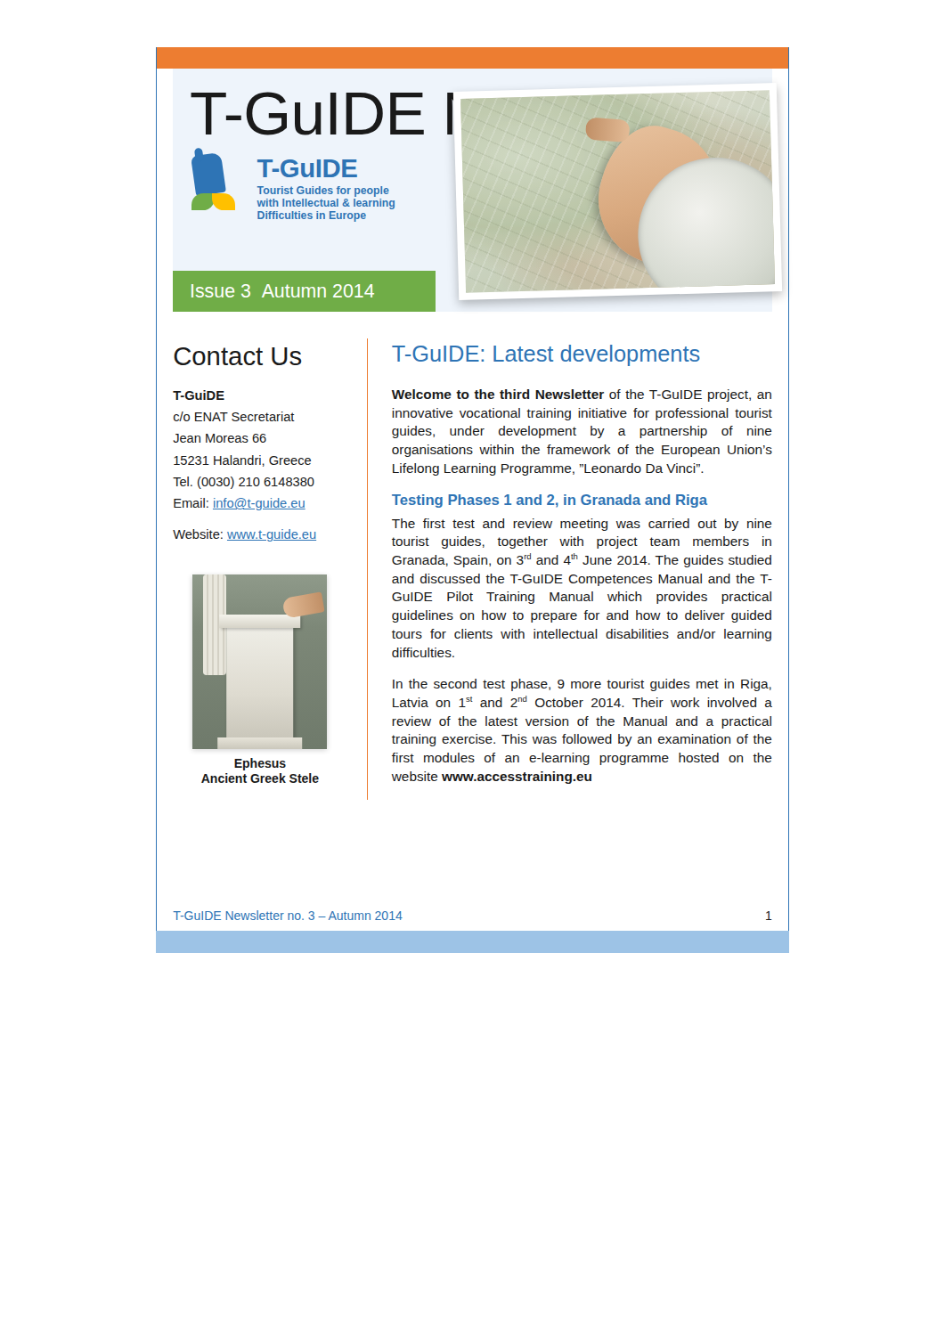T-GuIDE Newsletter
T-GuIDE
Tourist Guides for people
with Intellectual & learning
Difficulties in Europe
Issue 3 Autumn 2014
Contact Us
T-GuiDE
c/o ENAT Secretariat
Jean Moreas 66
15231 Halandri, Greece
Tel. (0030) 210 6148380
Email: info@t-guide.eu
Website: www.t-guide.eu
Ephesus
Ancient Greek Stele
T-GuIDE: Latest developments
Welcome to the third Newsletter of the T-GuIDE project, an innovative vocational training initiative for professional tourist guides, under development by a partnership of nine organisations within the framework of the European Union’s Lifelong Learning Programme, ”Leonardo Da Vinci”.
Testing Phases 1 and 2, in Granada and Riga
The first test and review meeting was carried out by nine tourist guides, together with project team members in Granada, Spain, on 3rd and 4th June 2014. The guides studied and discussed the T-GuIDE Competences Manual and the T-GuIDE Pilot Training Manual which provides practical guidelines on how to prepare for and how to deliver guided tours for clients with intellectual disabilities and/or learning difficulties.
In the second test phase, 9 more tourist guides met in Riga, Latvia on 1st and 2nd October 2014. Their work involved a review of the latest version of the Manual and a practical training exercise. This was followed by an examination of the first modules of an e-learning programme hosted on the website www.accesstraining.eu
T-GuIDE Newsletter no. 3 – Autumn 2014
1